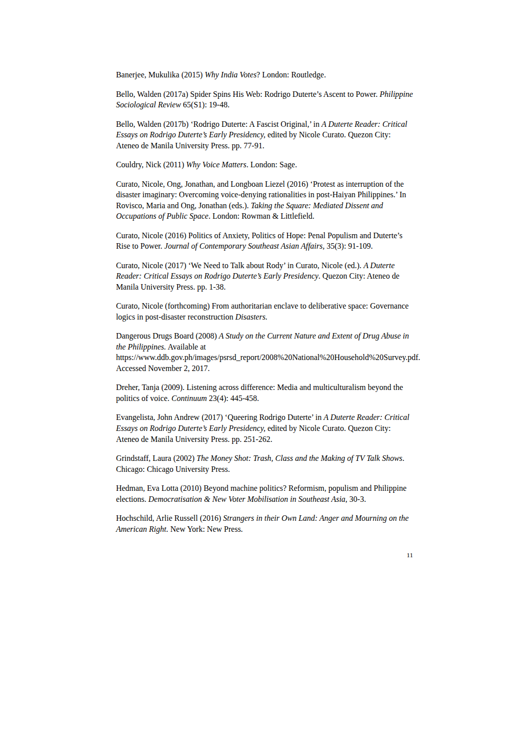Banerjee, Mukulika (2015) Why India Votes? London: Routledge.
Bello, Walden (2017a) Spider Spins His Web: Rodrigo Duterte’s Ascent to Power. Philippine Sociological Review 65(S1): 19-48.
Bello, Walden (2017b) ‘Rodrigo Duterte: A Fascist Original,’ in A Duterte Reader: Critical Essays on Rodrigo Duterte’s Early Presidency, edited by Nicole Curato. Quezon City: Ateneo de Manila University Press. pp. 77-91.
Couldry, Nick (2011) Why Voice Matters. London: Sage.
Curato, Nicole, Ong, Jonathan, and Longboan Liezel (2016) ‘Protest as interruption of the disaster imaginary: Overcoming voice-denying rationalities in post-Haiyan Philippines.’ In Rovisco, Maria and Ong, Jonathan (eds.). Taking the Square: Mediated Dissent and Occupations of Public Space. London: Rowman & Littlefield.
Curato, Nicole (2016) Politics of Anxiety, Politics of Hope: Penal Populism and Duterte’s Rise to Power. Journal of Contemporary Southeast Asian Affairs, 35(3): 91-109.
Curato, Nicole (2017) ‘We Need to Talk about Rody’ in Curato, Nicole (ed.). A Duterte Reader: Critical Essays on Rodrigo Duterte’s Early Presidency. Quezon City: Ateneo de Manila University Press. pp. 1-38.
Curato, Nicole (forthcoming) From authoritarian enclave to deliberative space: Governance logics in post-disaster reconstruction Disasters.
Dangerous Drugs Board (2008) A Study on the Current Nature and Extent of Drug Abuse in the Philippines. Available at https://www.ddb.gov.ph/images/psrsd_report/2008%20National%20Household%20Survey.pdf. Accessed November 2, 2017.
Dreher, Tanja (2009). Listening across difference: Media and multiculturalism beyond the politics of voice. Continuum 23(4): 445-458.
Evangelista, John Andrew (2017) ‘Queering Rodrigo Duterte’ in A Duterte Reader: Critical Essays on Rodrigo Duterte’s Early Presidency, edited by Nicole Curato. Quezon City: Ateneo de Manila University Press. pp. 251-262.
Grindstaff, Laura (2002) The Money Shot: Trash, Class and the Making of TV Talk Shows. Chicago: Chicago University Press.
Hedman, Eva Lotta (2010) Beyond machine politics? Reformism, populism and Philippine elections. Democratisation & New Voter Mobilisation in Southeast Asia, 30-3.
Hochschild, Arlie Russell (2016) Strangers in their Own Land: Anger and Mourning on the American Right. New York: New Press.
11